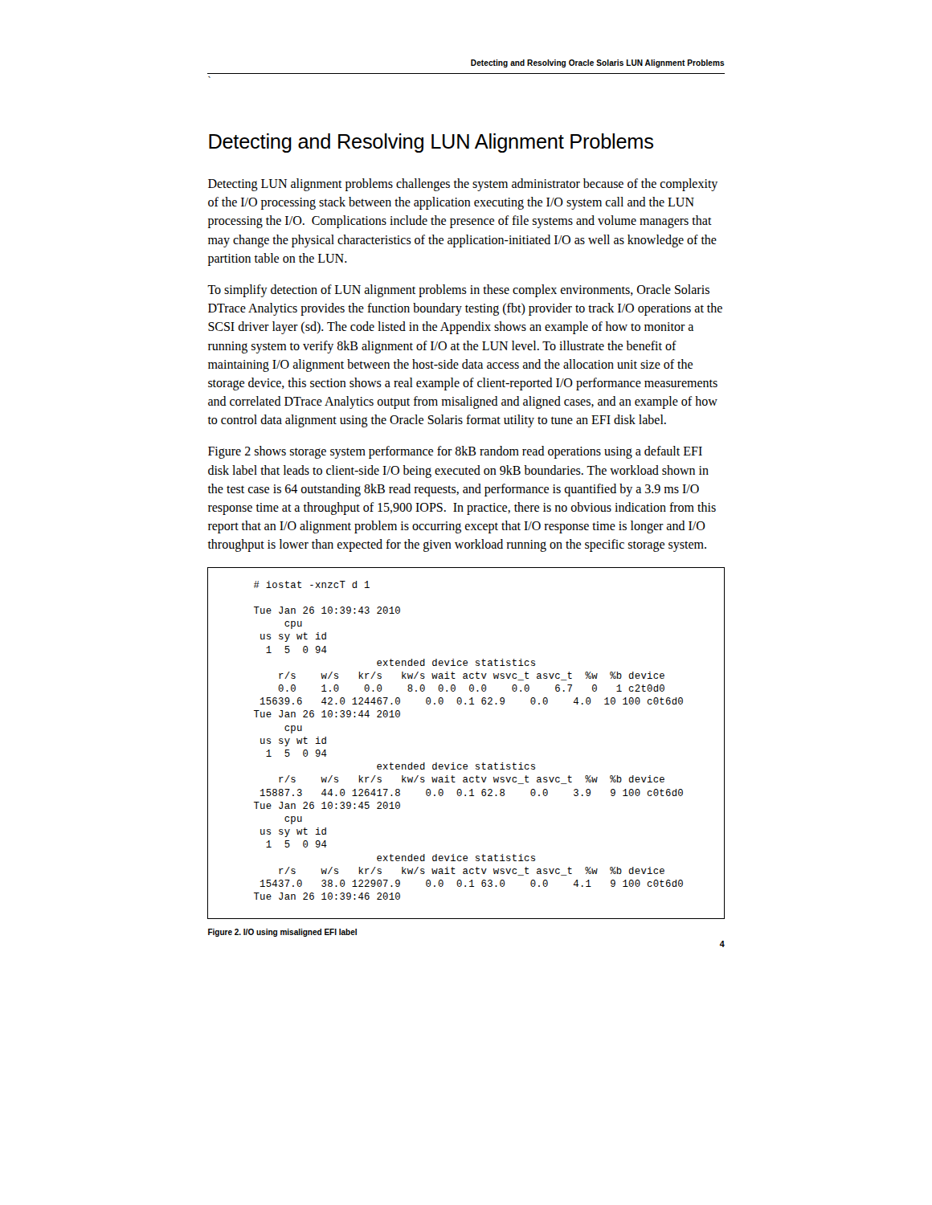Detecting and Resolving Oracle Solaris LUN Alignment Problems
`
Detecting and Resolving LUN Alignment Problems
Detecting LUN alignment problems challenges the system administrator because of the complexity of the I/O processing stack between the application executing the I/O system call and the LUN processing the I/O. Complications include the presence of file systems and volume managers that may change the physical characteristics of the application-initiated I/O as well as knowledge of the partition table on the LUN.
To simplify detection of LUN alignment problems in these complex environments, Oracle Solaris DTrace Analytics provides the function boundary testing (fbt) provider to track I/O operations at the SCSI driver layer (sd). The code listed in the Appendix shows an example of how to monitor a running system to verify 8kB alignment of I/O at the LUN level. To illustrate the benefit of maintaining I/O alignment between the host-side data access and the allocation unit size of the storage device, this section shows a real example of client-reported I/O performance measurements and correlated DTrace Analytics output from misaligned and aligned cases, and an example of how to control data alignment using the Oracle Solaris format utility to tune an EFI disk label.
Figure 2 shows storage system performance for 8kB random read operations using a default EFI disk label that leads to client-side I/O being executed on 9kB boundaries. The workload shown in the test case is 64 outstanding 8kB read requests, and performance is quantified by a 3.9 ms I/O response time at a throughput of 15,900 IOPS. In practice, there is no obvious indication from this report that an I/O alignment problem is occurring except that I/O response time is longer and I/O throughput is lower than expected for the given workload running on the specific storage system.
# iostat -xnzcT d 1

Tue Jan 26 10:39:43 2010
     cpu
 us sy wt id
  1  5  0 94
                    extended device statistics
    r/s    w/s   kr/s   kw/s wait actv wsvc_t asvc_t  %w  %b device
    0.0    1.0    0.0    8.0  0.0  0.0    0.0    6.7   0   1 c2t0d0
 15639.6   42.0 124467.0    0.0  0.1 62.9    0.0    4.0  10 100 c0t6d0
Tue Jan 26 10:39:44 2010
     cpu
 us sy wt id
  1  5  0 94
                    extended device statistics
    r/s    w/s   kr/s   kw/s wait actv wsvc_t asvc_t  %w  %b device
 15887.3   44.0 126417.8    0.0  0.1 62.8    0.0    3.9   9 100 c0t6d0
Tue Jan 26 10:39:45 2010
     cpu
 us sy wt id
  1  5  0 94
                    extended device statistics
    r/s    w/s   kr/s   kw/s wait actv wsvc_t asvc_t  %w  %b device
 15437.0   38.0 122907.9    0.0  0.1 63.0    0.0    4.1   9 100 c0t6d0
Tue Jan 26 10:39:46 2010
Figure 2. I/O using misaligned EFI label
4